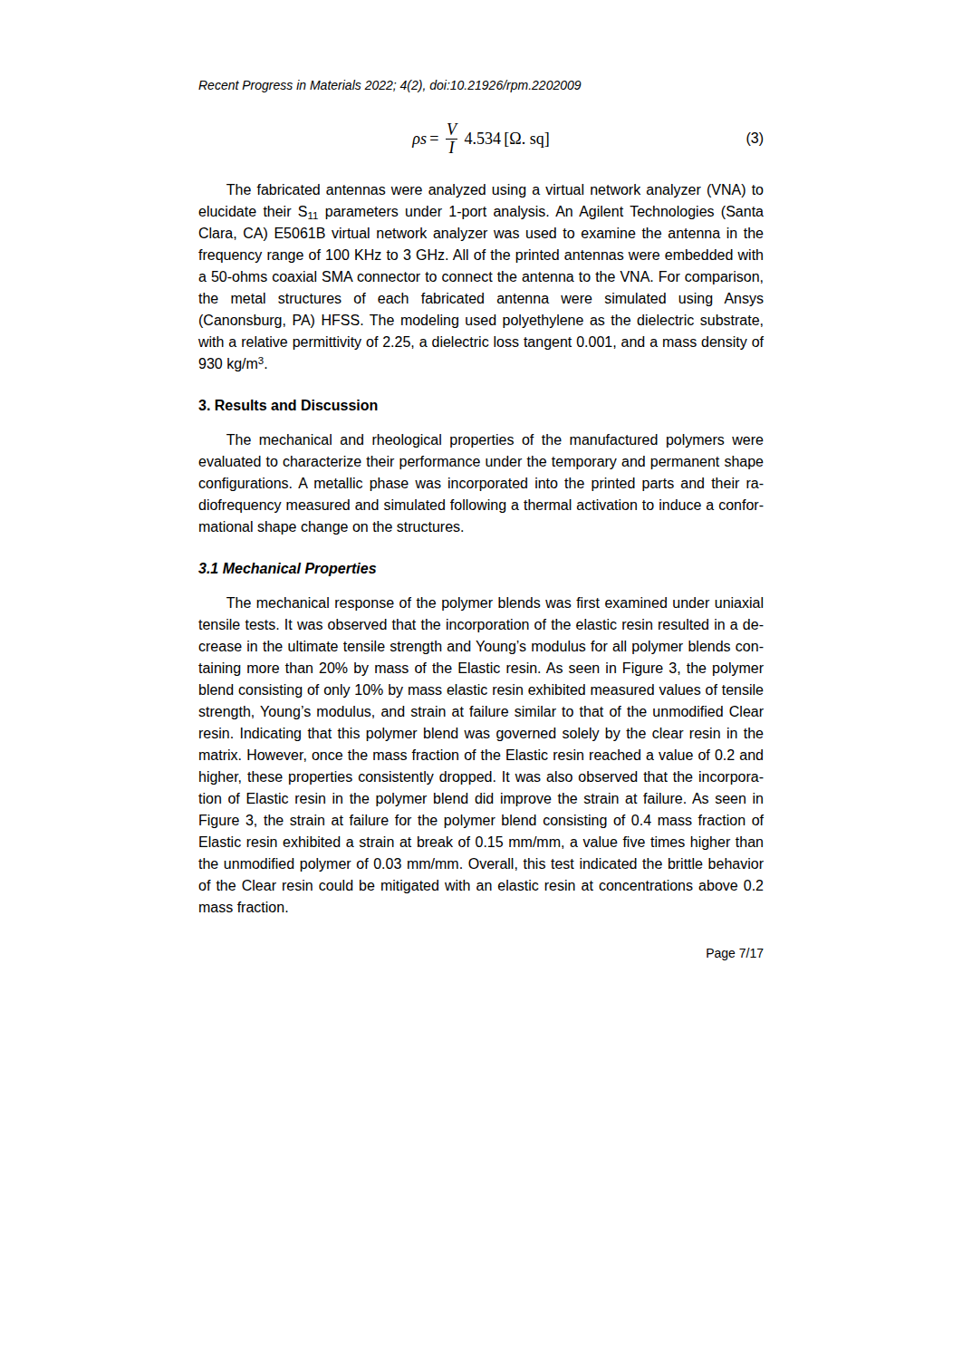Recent Progress in Materials 2022; 4(2), doi:10.21926/rpm.2202009
ρs = VI 4.534 [Ω. sq]
(3)
The fabricated antennas were analyzed using a virtual network analyzer (VNA) to elucidate their S11 parameters under 1-port analysis. An Agilent Technologies (Santa Clara, CA) E5061B virtual network analyzer was used to examine the antenna in the frequency range of 100 KHz to 3 GHz. All of the printed antennas were embedded with a 50-ohms coaxial SMA connector to connect the antenna to the VNA. For comparison, the metal structures of each fabricated antenna were simulated using Ansys (Canonsburg, PA) HFSS. The modeling used polyethylene as the dielectric substrate, with a relative permittivity of 2.25, a dielectric loss tangent 0.001, and a mass density of 930 kg/m3.
3. Results and Discussion
The mechanical and rheological properties of the manufactured polymers were evaluated to characterize their performance under the temporary and permanent shape configurations. A metallic phase was incorporated into the printed parts and their radiofrequency measured and simulated following a thermal activation to induce a conformational shape change on the structures.
3.1 Mechanical Properties
The mechanical response of the polymer blends was first examined under uniaxial tensile tests. It was observed that the incorporation of the elastic resin resulted in a decrease in the ultimate tensile strength and Young’s modulus for all polymer blends containing more than 20% by mass of the Elastic resin. As seen in Figure 3, the polymer blend consisting of only 10% by mass elastic resin exhibited measured values of tensile strength, Young’s modulus, and strain at failure similar to that of the unmodified Clear resin. Indicating that this polymer blend was governed solely by the clear resin in the matrix. However, once the mass fraction of the Elastic resin reached a value of 0.2 and higher, these properties consistently dropped. It was also observed that the incorporation of Elastic resin in the polymer blend did improve the strain at failure. As seen in Figure 3, the strain at failure for the polymer blend consisting of 0.4 mass fraction of Elastic resin exhibited a strain at break of 0.15 mm/mm, a value five times higher than the unmodified polymer of 0.03 mm/mm. Overall, this test indicated the brittle behavior of the Clear resin could be mitigated with an elastic resin at concentrations above 0.2 mass fraction.
Page 7/17